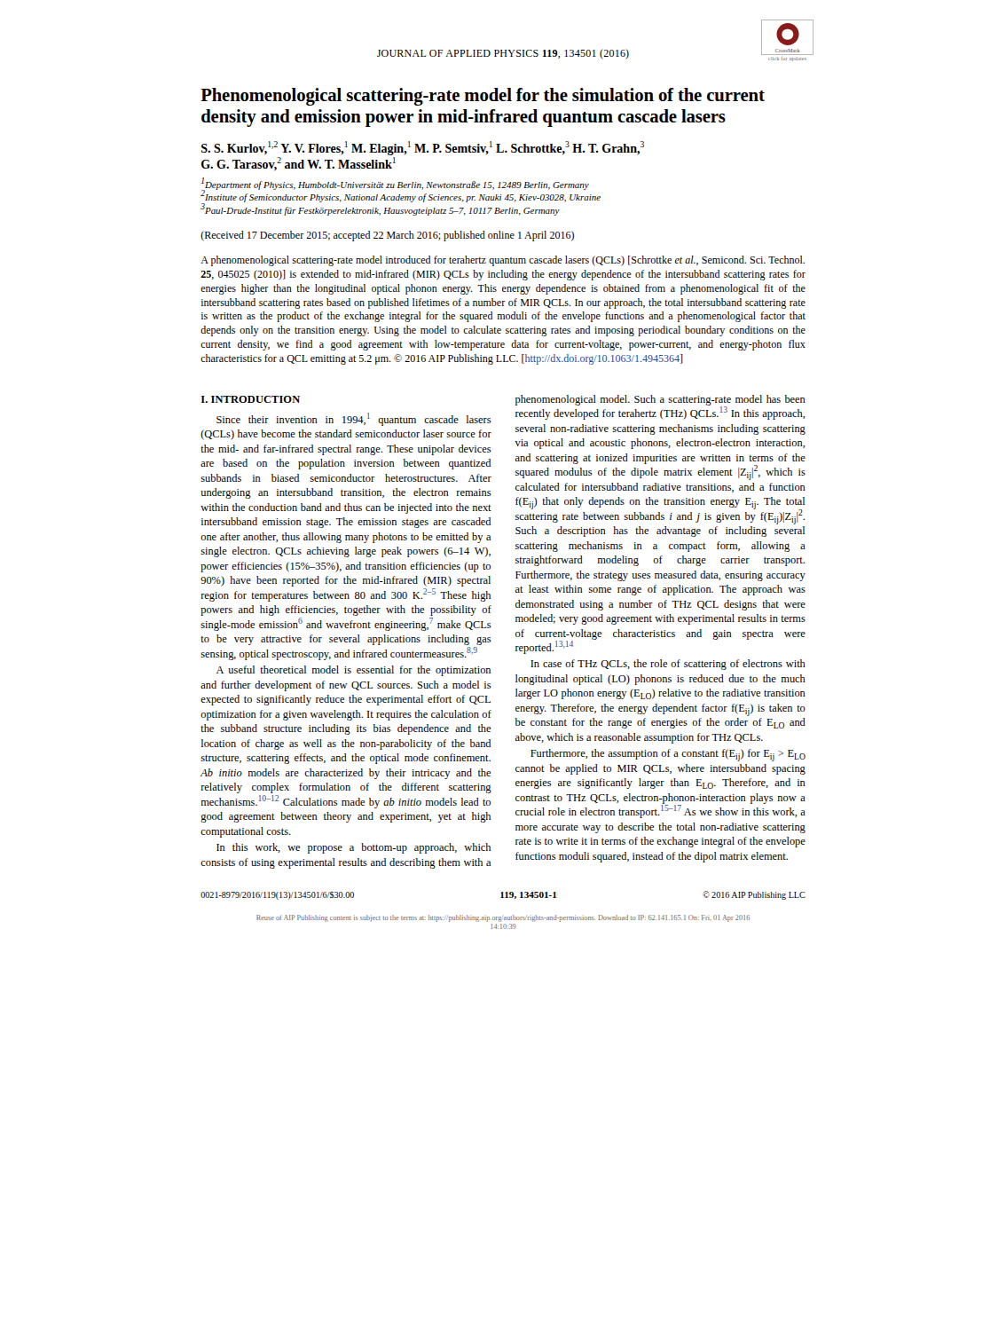JOURNAL OF APPLIED PHYSICS 119, 134501 (2016)
CrossMark
click for updates
Phenomenological scattering-rate model for the simulation of the current density and emission power in mid-infrared quantum cascade lasers
S. S. Kurlov,1,2 Y. V. Flores,1 M. Elagin,1 M. P. Semtsiv,1 L. Schrottke,3 H. T. Grahn,3
G. G. Tarasov,2 and W. T. Masselink1
1Department of Physics, Humboldt-Universität zu Berlin, Newtonstraße 15, 12489 Berlin, Germany
2Institute of Semiconductor Physics, National Academy of Sciences, pr. Nauki 45, Kiev-03028, Ukraine
3Paul-Drude-Institut für Festkörperelektronik, Hausvogteiplatz 5–7, 10117 Berlin, Germany
(Received 17 December 2015; accepted 22 March 2016; published online 1 April 2016)
A phenomenological scattering-rate model introduced for terahertz quantum cascade lasers (QCLs) [Schrottke et al., Semicond. Sci. Technol. 25, 045025 (2010)] is extended to mid-infrared (MIR) QCLs by including the energy dependence of the intersubband scattering rates for energies higher than the longitudinal optical phonon energy. This energy dependence is obtained from a phenomenological fit of the intersubband scattering rates based on published lifetimes of a number of MIR QCLs. In our approach, the total intersubband scattering rate is written as the product of the exchange integral for the squared moduli of the envelope functions and a phenomenological factor that depends only on the transition energy. Using the model to calculate scattering rates and imposing periodical boundary conditions on the current density, we find a good agreement with low-temperature data for current-voltage, power-current, and energy-photon flux characteristics for a QCL emitting at 5.2 μm. © 2016 AIP Publishing LLC. [http://dx.doi.org/10.1063/1.4945364]
I. INTRODUCTION
Since their invention in 1994,1 quantum cascade lasers (QCLs) have become the standard semiconductor laser source for the mid- and far-infrared spectral range. These unipolar devices are based on the population inversion between quantized subbands in biased semiconductor heterostructures. After undergoing an intersubband transition, the electron remains within the conduction band and thus can be injected into the next intersubband emission stage. The emission stages are cascaded one after another, thus allowing many photons to be emitted by a single electron. QCLs achieving large peak powers (6–14 W), power efficiencies (15%–35%), and transition efficiencies (up to 90%) have been reported for the mid-infrared (MIR) spectral region for temperatures between 80 and 300 K.2–5 These high powers and high efficiencies, together with the possibility of single-mode emission6 and wavefront engineering,7 make QCLs to be very attractive for several applications including gas sensing, optical spectroscopy, and infrared countermeasures.8,9
A useful theoretical model is essential for the optimization and further development of new QCL sources. Such a model is expected to significantly reduce the experimental effort of QCL optimization for a given wavelength. It requires the calculation of the subband structure including its bias dependence and the location of charge as well as the non-parabolicity of the band structure, scattering effects, and the optical mode confinement. Ab initio models are characterized by their intricacy and the relatively complex formulation of the different scattering mechanisms.10–12 Calculations made by ab initio models lead to good agreement between theory and experiment, yet at high computational costs.
In this work, we propose a bottom-up approach, which consists of using experimental results and describing them with a phenomenological model. Such a scattering-rate model has been recently developed for terahertz (THz) QCLs.13 In this approach, several non-radiative scattering mechanisms including scattering via optical and acoustic phonons, electron-electron interaction, and scattering at ionized impurities are written in terms of the squared modulus of the dipole matrix element |Zij|2, which is calculated for intersubband radiative transitions, and a function f(Eij) that only depends on the transition energy Eij. The total scattering rate between subbands i and j is given by f(Eij)|Zij|2. Such a description has the advantage of including several scattering mechanisms in a compact form, allowing a straightforward modeling of charge carrier transport. Furthermore, the strategy uses measured data, ensuring accuracy at least within some range of application. The approach was demonstrated using a number of THz QCL designs that were modeled; very good agreement with experimental results in terms of current-voltage characteristics and gain spectra were reported.13,14
In case of THz QCLs, the role of scattering of electrons with longitudinal optical (LO) phonons is reduced due to the much larger LO phonon energy (ELO) relative to the radiative transition energy. Therefore, the energy dependent factor f(Eij) is taken to be constant for the range of energies of the order of ELO and above, which is a reasonable assumption for THz QCLs.
Furthermore, the assumption of a constant f(Eij) for Eij > ELO cannot be applied to MIR QCLs, where intersubband spacing energies are significantly larger than ELO. Therefore, and in contrast to THz QCLs, electron-phonon-interaction plays now a crucial role in electron transport.15–17 As we show in this work, a more accurate way to describe the total non-radiative scattering rate is to write it in terms of the exchange integral of the envelope functions moduli squared, instead of the dipol matrix element.
0021-8979/2016/119(13)/134501/6/$30.00
119, 134501-1
© 2016 AIP Publishing LLC
Reuse of AIP Publishing content is subject to the terms at: https://publishing.aip.org/authors/rights-and-permissions. Download to IP: 62.141.165.1 On: Fri, 01 Apr 2016
14:10:39